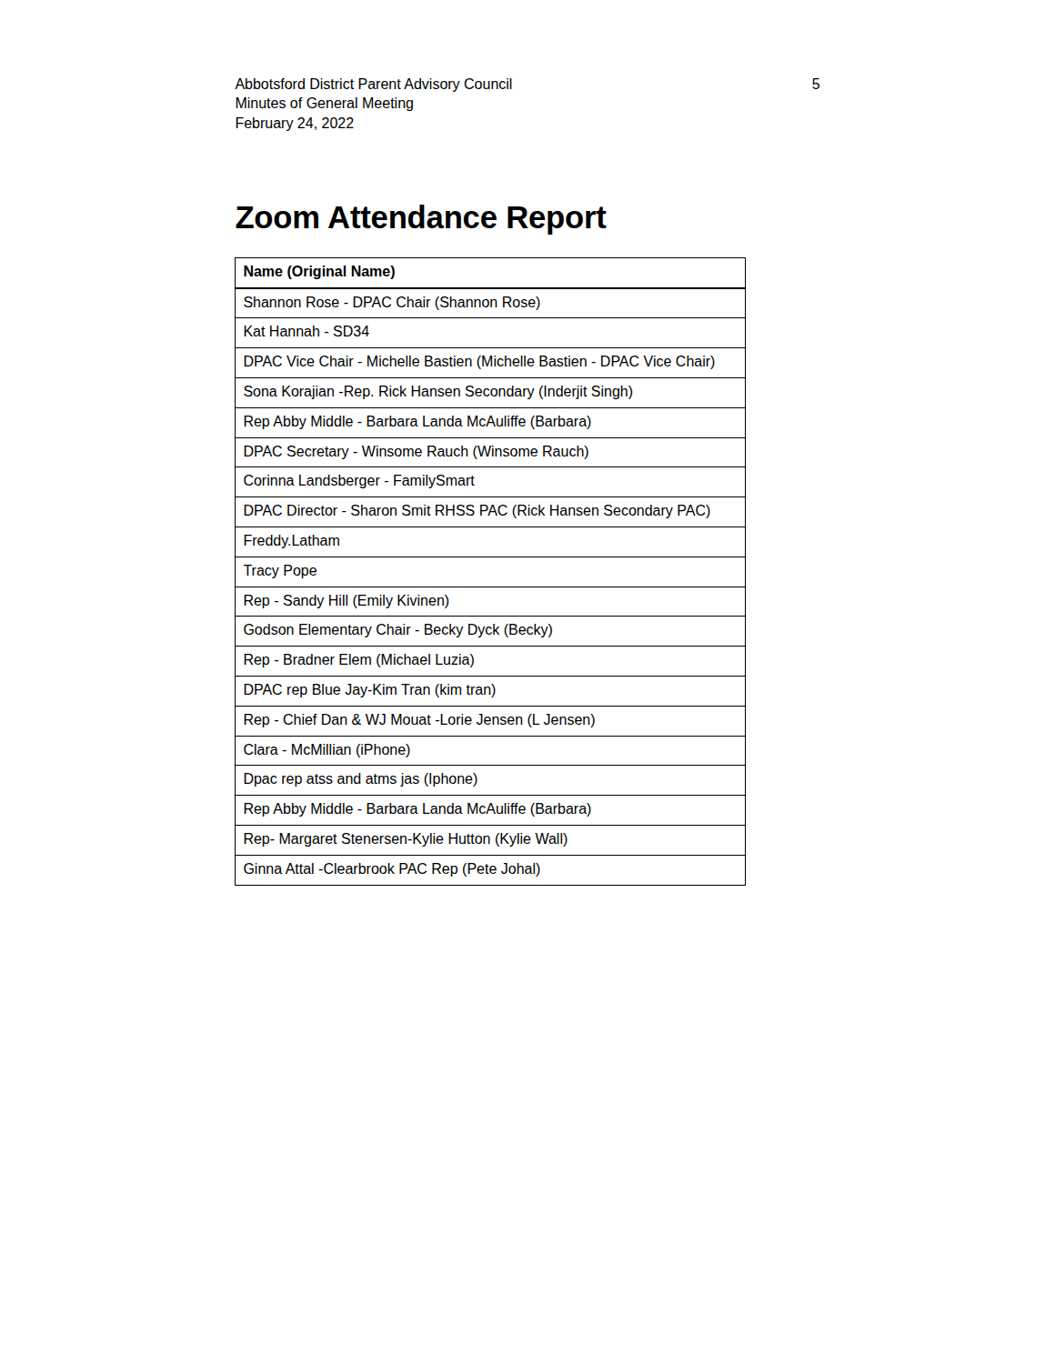Abbotsford District Parent Advisory Council Minutes of General Meeting February 24, 2022
5
Zoom Attendance Report
| Name (Original Name) |
| --- |
| Shannon Rose - DPAC Chair (Shannon Rose) |
| Kat Hannah - SD34 |
| DPAC Vice Chair - Michelle Bastien (Michelle Bastien - DPAC Vice Chair) |
| Sona Korajian -Rep. Rick Hansen Secondary (Inderjit Singh) |
| Rep Abby Middle - Barbara Landa McAuliffe (Barbara) |
| DPAC Secretary - Winsome Rauch (Winsome Rauch) |
| Corinna Landsberger - FamilySmart |
| DPAC Director - Sharon Smit RHSS PAC (Rick Hansen Secondary PAC) |
| Freddy.Latham |
| Tracy Pope |
| Rep - Sandy Hill (Emily Kivinen) |
| Godson Elementary Chair - Becky Dyck (Becky) |
| Rep - Bradner Elem (Michael Luzia) |
| DPAC rep Blue Jay-Kim Tran (kim tran) |
| Rep - Chief Dan & WJ Mouat -Lorie Jensen (L Jensen) |
| Clara - McMillian (iPhone) |
| Dpac rep atss and atms jas (Iphone) |
| Rep Abby Middle - Barbara Landa McAuliffe (Barbara) |
| Rep- Margaret Stenersen-Kylie Hutton (Kylie Wall) |
| Ginna Attal -Clearbrook PAC Rep (Pete Johal) |